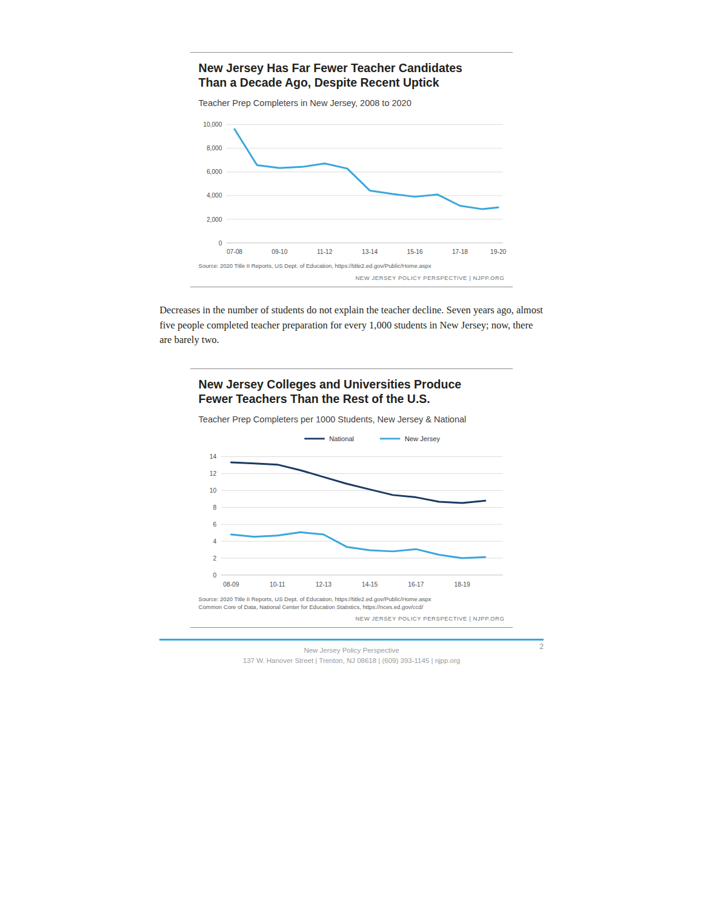New Jersey Has Far Fewer Teacher Candidates
Than a Decade Ago, Despite Recent Uptick
Teacher Prep Completers in New Jersey, 2008 to 2020
10,000 8,000 6,000 4,000 2,000 0 07-08 09-10 11-12 13-14 15-16 17-18 19-20
Source: 2020 Title II Reports, US Dept. of Education, https://title2.ed.gov/Public/Home.aspx
NEW JERSEY POLICY PERSPECTIVE | NJPP.ORG
Decreases in the number of students do not explain the teacher decline. Seven years ago, almost five people completed teacher preparation for every 1,000 students in New Jersey; now, there are barely two.
New Jersey Colleges and Universities Produce
Fewer Teachers Than the Rest of the U.S.
Teacher Prep Completers per 1000 Students, New Jersey & National
National New Jersey 14 12 10 8 6 4 2 0 08-09 10-11 12-13 14-15 16-17 18-19
Source: 2020 Title II Reports, US Dept. of Education, https://title2.ed.gov/Public/Home.aspx
Common Core of Data, National Center for Education Statistics, https://nces.ed.gov/ccd/
NEW JERSEY POLICY PERSPECTIVE | NJPP.ORG
2
New Jersey Policy Perspective
137 W. Hanover Street | Trenton, NJ 08618 | (609) 393-1145 | njpp.org